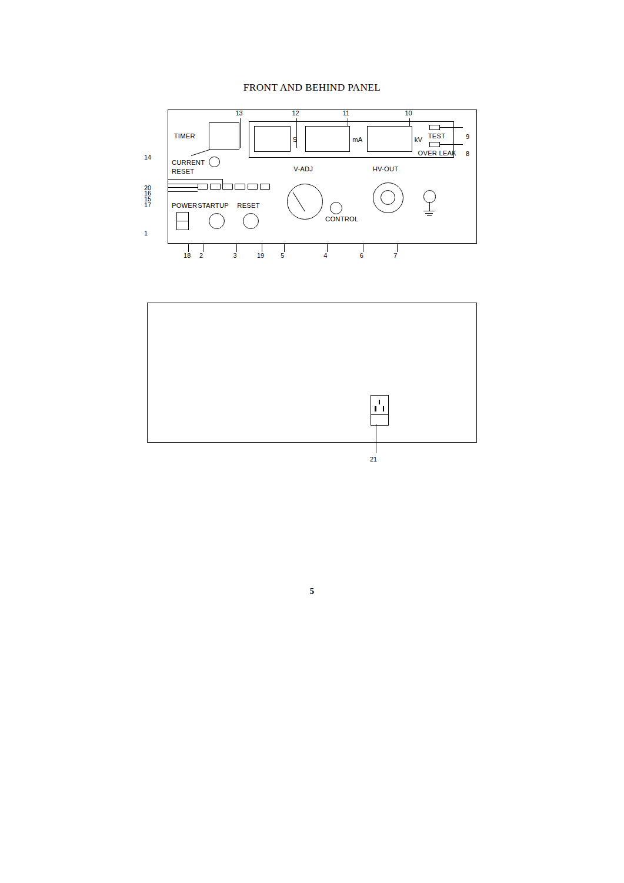FRONT AND BEHIND PANEL
13 12 11 10
TIMER
S
mA
kV
TEST
OVER LEAK CURRENT RESET
POWER
STARTUP
RESET
V-ADJ
CONTROL
HV-OUT
14 20 16 15 17 1 9 8 18 2 3 19 5 4 6 7
21
5